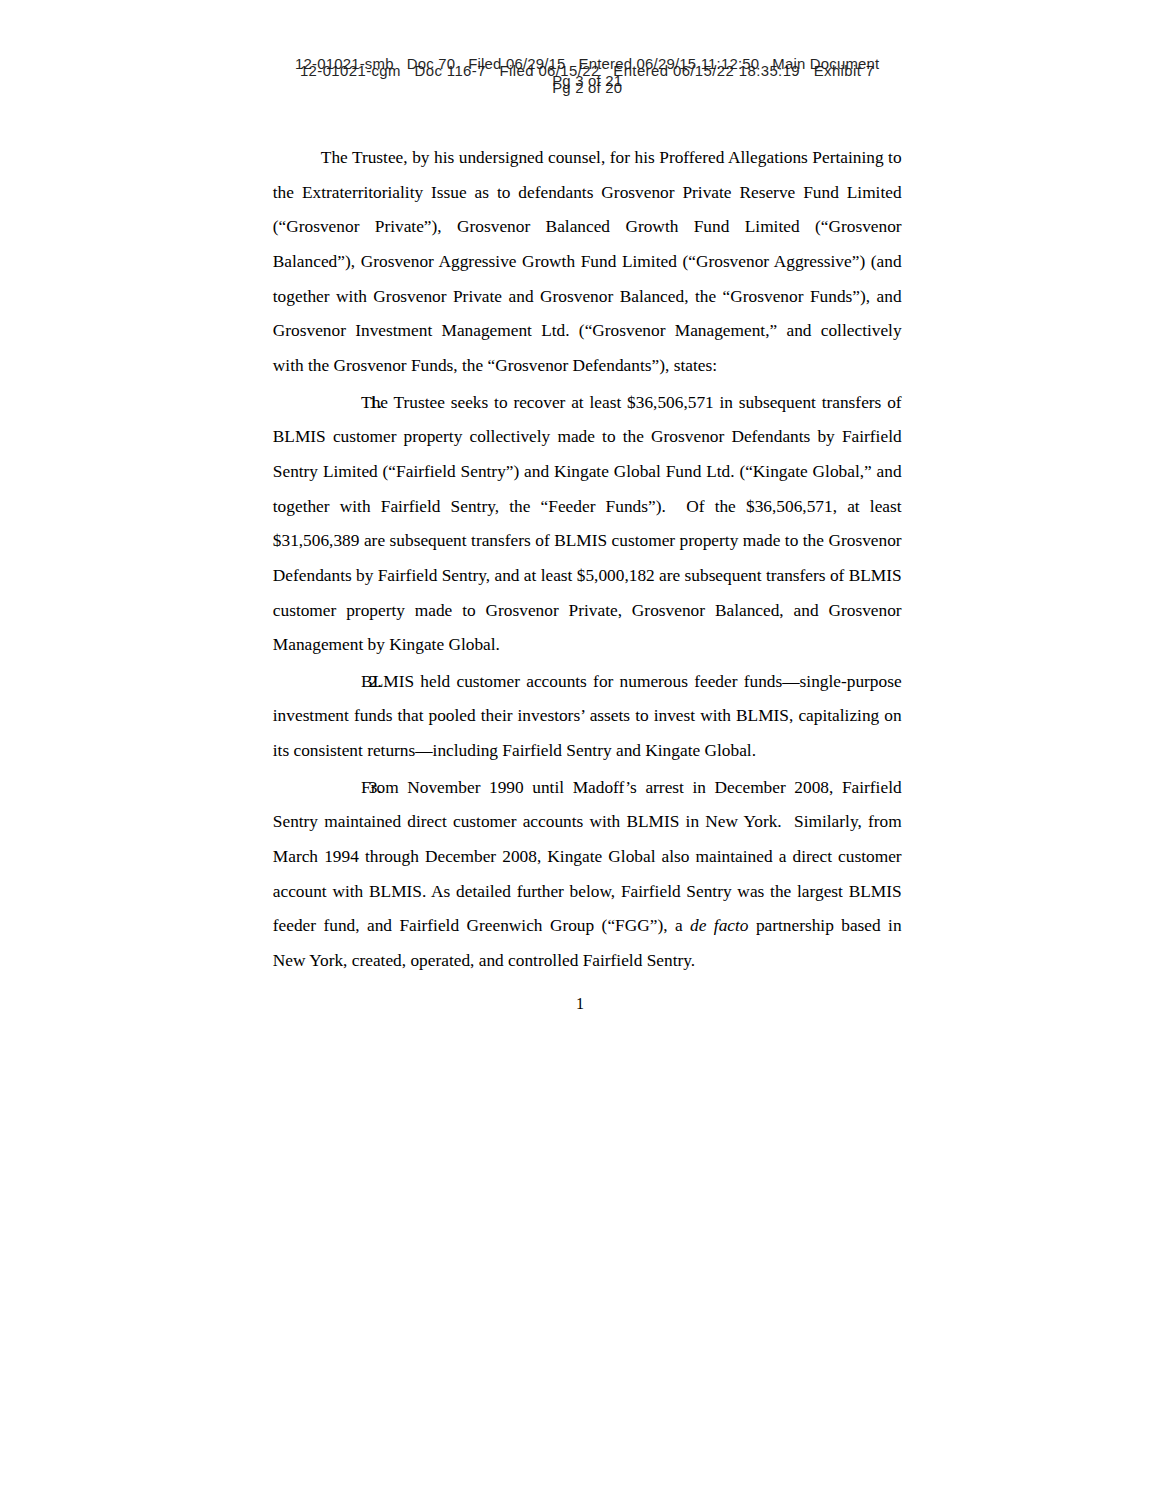12-01021-smb Doc 70 Filed 06/29/15 Entered 06/29/15 11:12:50 Main Document
Pg 3 of 21
12-01021-cgm Doc 116-7 Filed 06/15/22 Entered 06/15/22 18:35:19 Exhibit 7
Pg 2 of 20
The Trustee, by his undersigned counsel, for his Proffered Allegations Pertaining to the Extraterritoriality Issue as to defendants Grosvenor Private Reserve Fund Limited (“Grosvenor Private”), Grosvenor Balanced Growth Fund Limited (“Grosvenor Balanced”), Grosvenor Aggressive Growth Fund Limited (“Grosvenor Aggressive”) (and together with Grosvenor Private and Grosvenor Balanced, the “Grosvenor Funds”), and Grosvenor Investment Management Ltd. (“Grosvenor Management,” and collectively with the Grosvenor Funds, the “Grosvenor Defendants”), states:
1. The Trustee seeks to recover at least $36,506,571 in subsequent transfers of BLMIS customer property collectively made to the Grosvenor Defendants by Fairfield Sentry Limited (“Fairfield Sentry”) and Kingate Global Fund Ltd. (“Kingate Global,” and together with Fairfield Sentry, the “Feeder Funds”). Of the $36,506,571, at least $31,506,389 are subsequent transfers of BLMIS customer property made to the Grosvenor Defendants by Fairfield Sentry, and at least $5,000,182 are subsequent transfers of BLMIS customer property made to Grosvenor Private, Grosvenor Balanced, and Grosvenor Management by Kingate Global.
2. BLMIS held customer accounts for numerous feeder funds—single-purpose investment funds that pooled their investors’ assets to invest with BLMIS, capitalizing on its consistent returns—including Fairfield Sentry and Kingate Global.
3. From November 1990 until Madoff’s arrest in December 2008, Fairfield Sentry maintained direct customer accounts with BLMIS in New York. Similarly, from March 1994 through December 2008, Kingate Global also maintained a direct customer account with BLMIS. As detailed further below, Fairfield Sentry was the largest BLMIS feeder fund, and Fairfield Greenwich Group (“FGG”), a de facto partnership based in New York, created, operated, and controlled Fairfield Sentry.
1